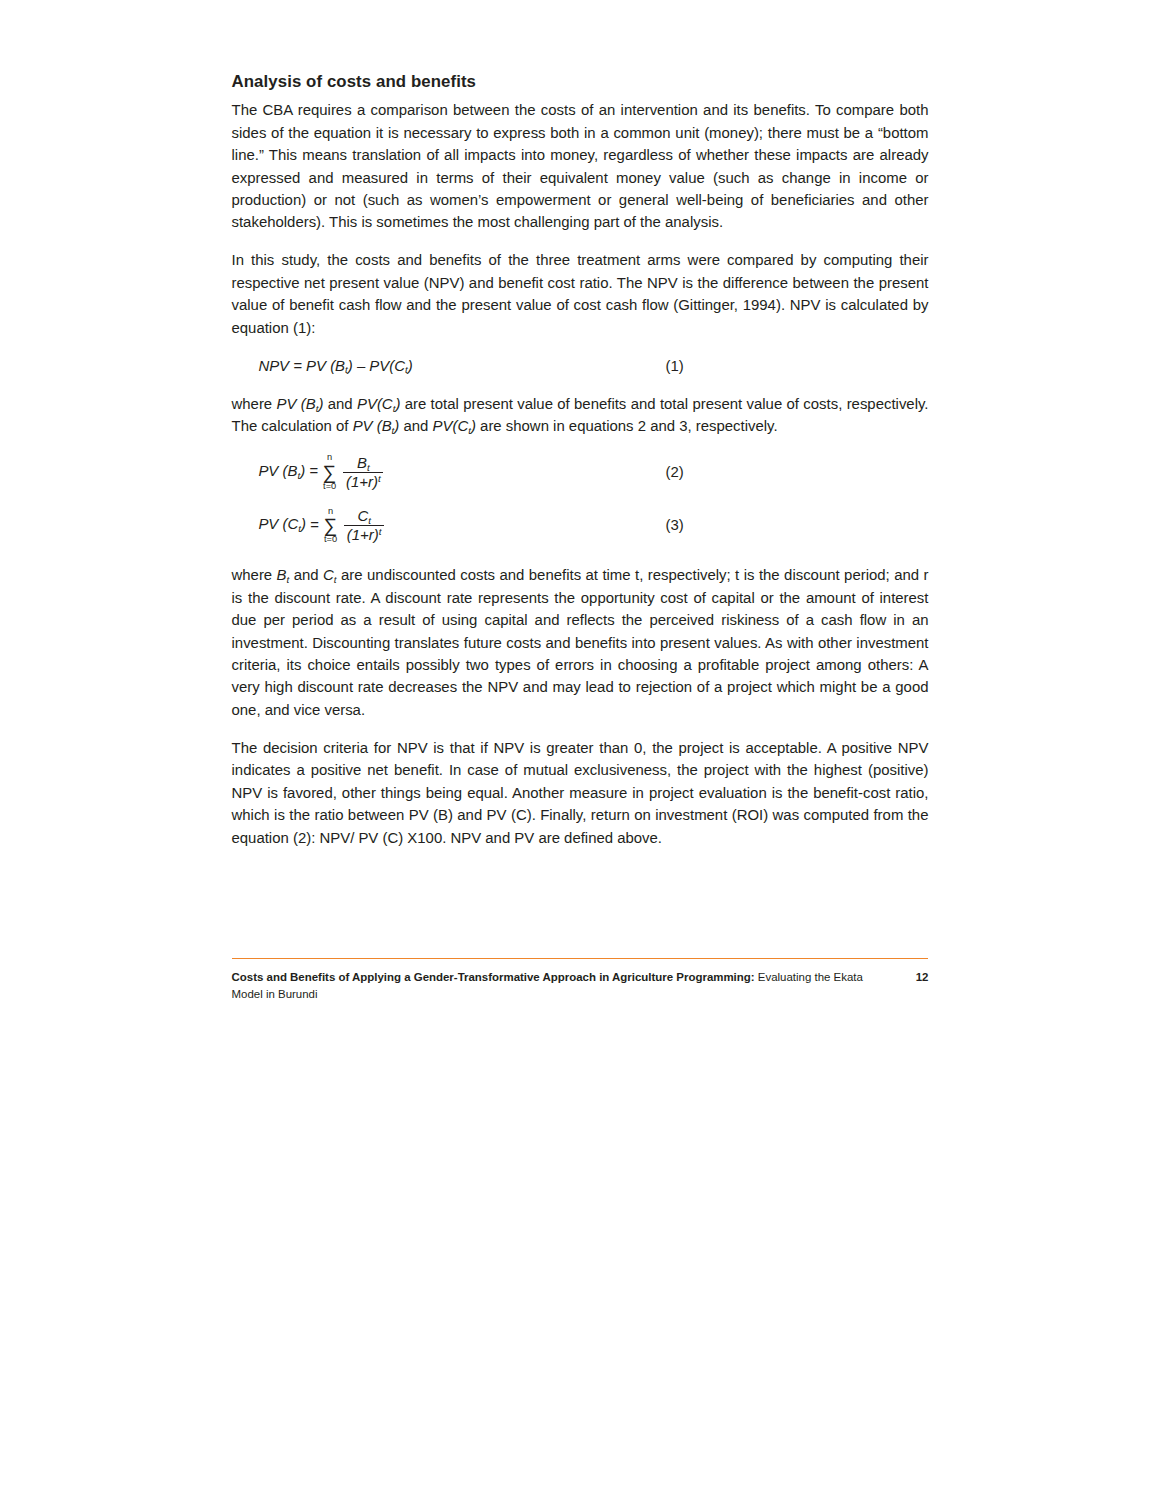Analysis of costs and benefits
The CBA requires a comparison between the costs of an intervention and its benefits. To compare both sides of the equation it is necessary to express both in a common unit (money); there must be a “bottom line.” This means translation of all impacts into money, regardless of whether these impacts are already expressed and measured in terms of their equivalent money value (such as change in income or production) or not (such as women’s empowerment or general well-being of beneficiaries and other stakeholders). This is sometimes the most challenging part of the analysis.
In this study, the costs and benefits of the three treatment arms were compared by computing their respective net present value (NPV) and benefit cost ratio. The NPV is the difference between the present value of benefit cash flow and the present value of cost cash flow (Gittinger, 1994). NPV is calculated by equation (1):
NPV = PV (Bt) – PV(Ct)
(1)
where PV (Bt) and PV(Ct) are total present value of benefits and total present value of costs, respectively. The calculation of PV (Bt) and PV(Ct) are shown in equations 2 and 3, respectively.
PV (Bt) = n∑t=0 Bt(1+r)t
(2)
PV (Ct) = n∑t=0 Ct(1+r)t
(3)
where Bt and Ct are undiscounted costs and benefits at time t, respectively; t is the discount period; and r is the discount rate. A discount rate represents the opportunity cost of capital or the amount of interest due per period as a result of using capital and reflects the perceived riskiness of a cash flow in an investment. Discounting translates future costs and benefits into present values. As with other investment criteria, its choice entails possibly two types of errors in choosing a profitable project among others: A very high discount rate decreases the NPV and may lead to rejection of a project which might be a good one, and vice versa.
The decision criteria for NPV is that if NPV is greater than 0, the project is acceptable. A positive NPV indicates a positive net benefit. In case of mutual exclusiveness, the project with the highest (positive) NPV is favored, other things being equal. Another measure in project evaluation is the benefit-cost ratio, which is the ratio between PV (B) and PV (C). Finally, return on investment (ROI) was computed from the equation (2): NPV/ PV (C) X100. NPV and PV are defined above.
Costs and Benefits of Applying a Gender-Transformative Approach in Agriculture Programming: Evaluating the Ekata Model in Burundi
12